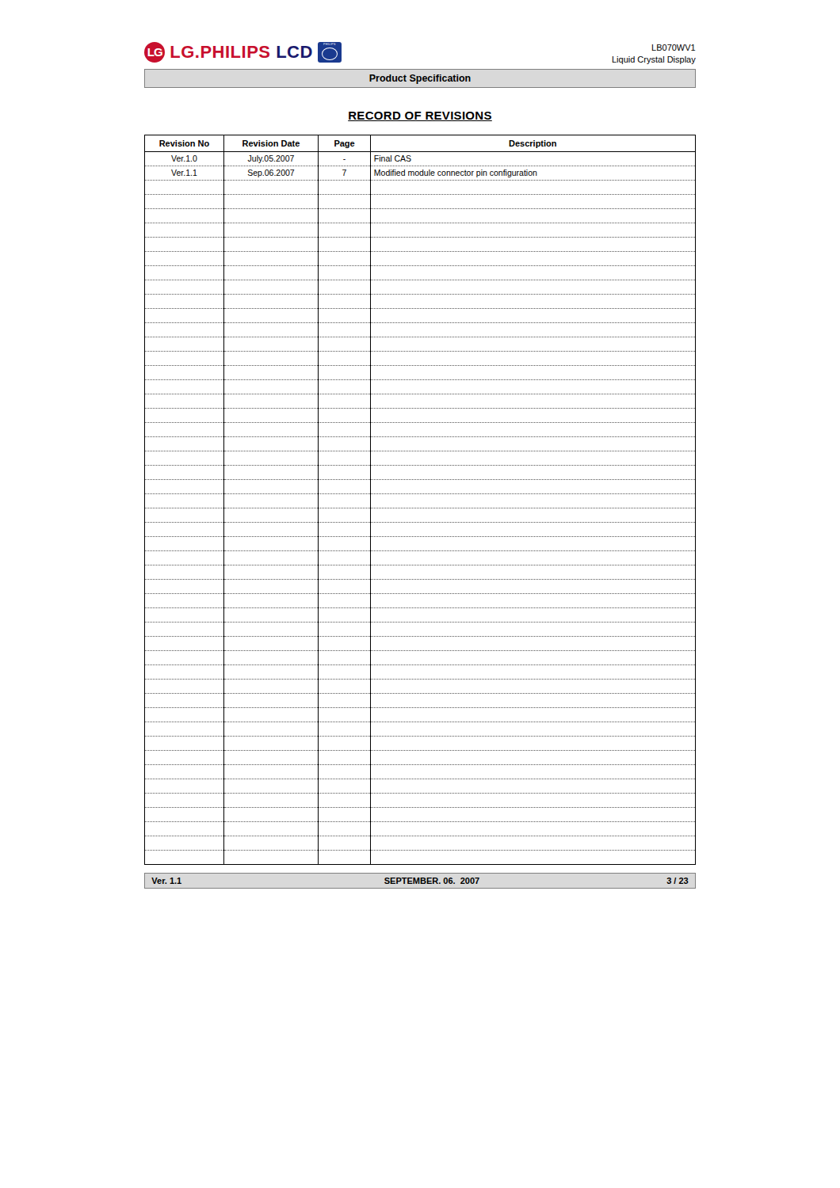LG
LG.PHILIPS LCD
LB070WV1
Liquid Crystal Display
Product Specification
RECORD OF REVISIONS
| Revision No | Revision Date | Page | Description |
| --- | --- | --- | --- |
| Ver.1.0 | July.05.2007 | - | Final CAS |
| Ver.1.1 | Sep.06.2007 | 7 | Modified module connector pin configuration |
Ver. 1.1
SEPTEMBER. 06. 2007
3 / 23